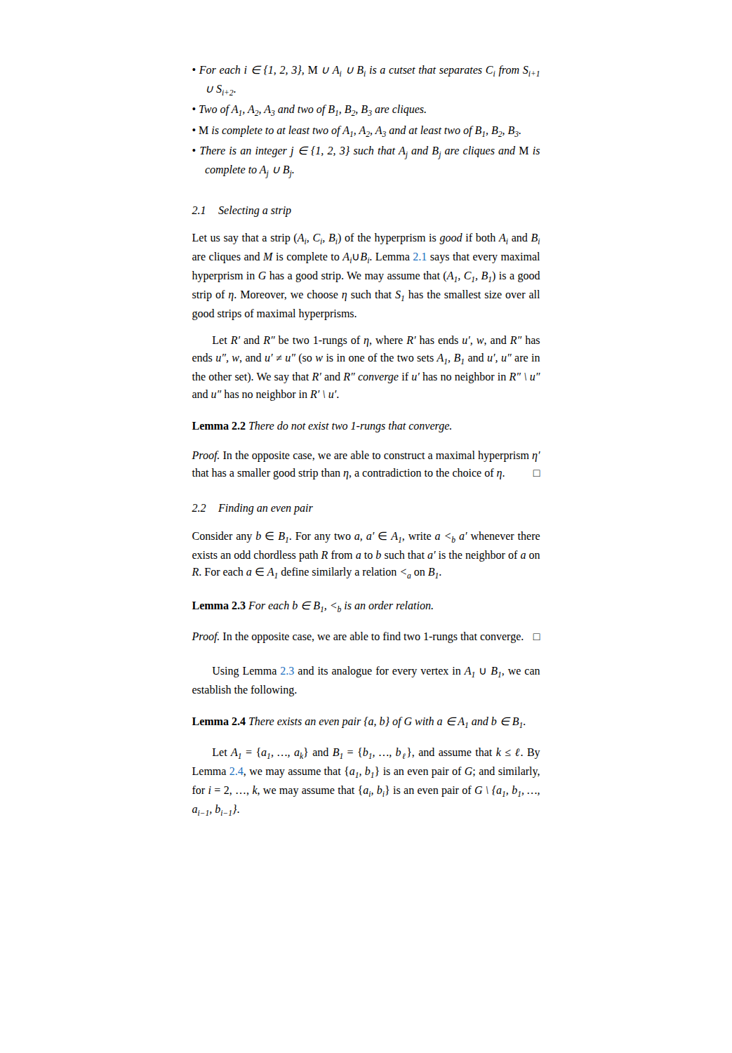• For each i ∈ {1, 2, 3}, M ∪ Ai ∪ Bi is a cutset that separates Ci from Si+1 ∪ Si+2.
• Two of A1, A2, A3 and two of B1, B2, B3 are cliques.
• M is complete to at least two of A1, A2, A3 and at least two of B1, B2, B3.
• There is an integer j ∈ {1, 2, 3} such that Aj and Bj are cliques and M is complete to Aj ∪ Bj.
2.1 Selecting a strip
Let us say that a strip (Ai, Ci, Bi) of the hyperprism is good if both Ai and Bi are cliques and M is complete to Ai∪Bi. Lemma 2.1 says that every maximal hyperprism in G has a good strip. We may assume that (A1, C1, B1) is a good strip of η. Moreover, we choose η such that S1 has the smallest size over all good strips of maximal hyperprisms.
Let R′ and R″ be two 1-rungs of η, where R′ has ends u′, w, and R″ has ends u″, w, and u′ ≠ u″ (so w is in one of the two sets A1, B1 and u′, u″ are in the other set). We say that R′ and R″ converge if u′ has no neighbor in R″ \ u″ and u″ has no neighbor in R′ \ u′.
Lemma 2.2 There do not exist two 1-rungs that converge.
Proof. In the opposite case, we are able to construct a maximal hyperprism η′ that has a smaller good strip than η, a contradiction to the choice of η. □
2.2 Finding an even pair
Consider any b ∈ B1. For any two a, a′ ∈ A1, write a <b a′ whenever there exists an odd chordless path R from a to b such that a′ is the neighbor of a on R. For each a ∈ A1 define similarly a relation <a on B1.
Lemma 2.3 For each b ∈ B1, <b is an order relation.
Proof. In the opposite case, we are able to find two 1-rungs that converge. □
Using Lemma 2.3 and its analogue for every vertex in A1 ∪ B1, we can establish the following.
Lemma 2.4 There exists an even pair {a, b} of G with a ∈ A1 and b ∈ B1.
Let A1 = {a1, …, ak} and B1 = {b1, …, bℓ}, and assume that k ≤ ℓ. By Lemma 2.4, we may assume that {a1, b1} is an even pair of G; and similarly, for i = 2, …, k, we may assume that {ai, bi} is an even pair of G \ {a1, b1, …, ai−1, bi−1}.